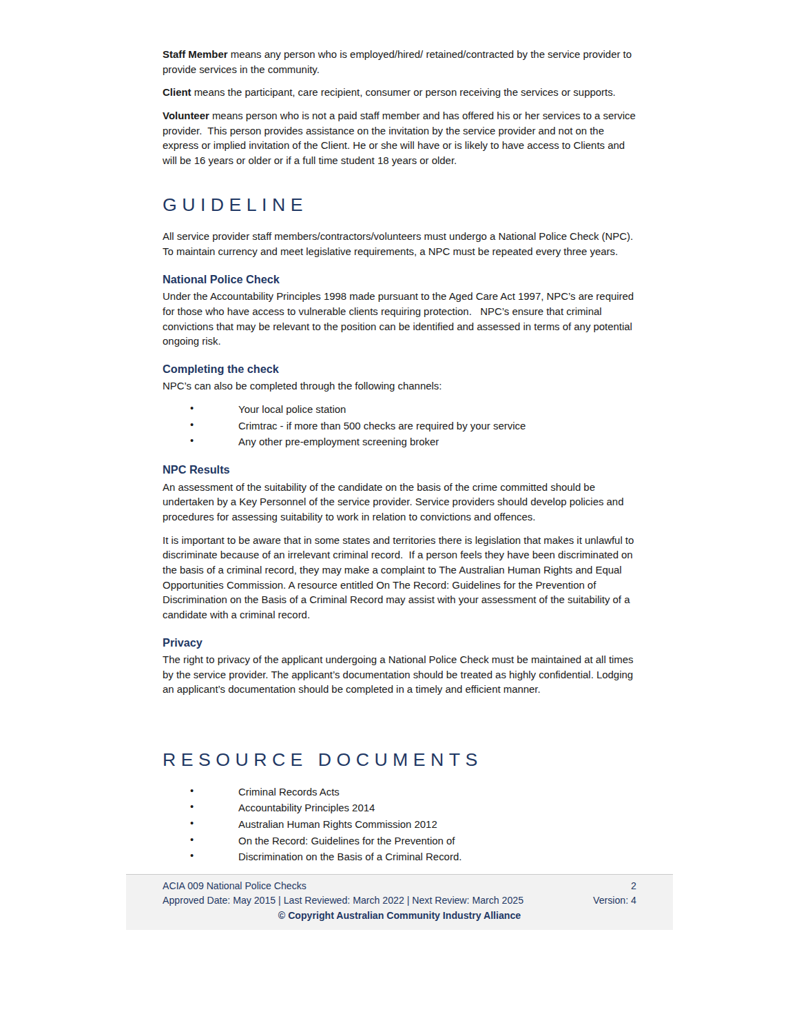Staff Member means any person who is employed/hired/ retained/contracted by the service provider to provide services in the community.
Client means the participant, care recipient, consumer or person receiving the services or supports.
Volunteer means person who is not a paid staff member and has offered his or her services to a service provider. This person provides assistance on the invitation by the service provider and not on the express or implied invitation of the Client. He or she will have or is likely to have access to Clients and will be 16 years or older or if a full time student 18 years or older.
GUIDELINE
All service provider staff members/contractors/volunteers must undergo a National Police Check (NPC). To maintain currency and meet legislative requirements, a NPC must be repeated every three years.
National Police Check
Under the Accountability Principles 1998 made pursuant to the Aged Care Act 1997, NPC’s are required for those who have access to vulnerable clients requiring protection. NPC’s ensure that criminal convictions that may be relevant to the position can be identified and assessed in terms of any potential ongoing risk.
Completing the check
NPC’s can also be completed through the following channels:
Your local police station
Crimtrac - if more than 500 checks are required by your service
Any other pre-employment screening broker
NPC Results
An assessment of the suitability of the candidate on the basis of the crime committed should be undertaken by a Key Personnel of the service provider. Service providers should develop policies and procedures for assessing suitability to work in relation to convictions and offences.
It is important to be aware that in some states and territories there is legislation that makes it unlawful to discriminate because of an irrelevant criminal record. If a person feels they have been discriminated on the basis of a criminal record, they may make a complaint to The Australian Human Rights and Equal Opportunities Commission. A resource entitled On The Record: Guidelines for the Prevention of Discrimination on the Basis of a Criminal Record may assist with your assessment of the suitability of a candidate with a criminal record.
Privacy
The right to privacy of the applicant undergoing a National Police Check must be maintained at all times by the service provider. The applicant’s documentation should be treated as highly confidential. Lodging an applicant’s documentation should be completed in a timely and efficient manner.
RESOURCE DOCUMENTS
Criminal Records Acts
Accountability Principles 2014
Australian Human Rights Commission 2012
On the Record: Guidelines for the Prevention of
Discrimination on the Basis of a Criminal Record.
ACIA 009 National Police Checks
2
Approved Date: May 2015 | Last Reviewed: March 2022 | Next Review: March 2025
Version: 4
© Copyright Australian Community Industry Alliance